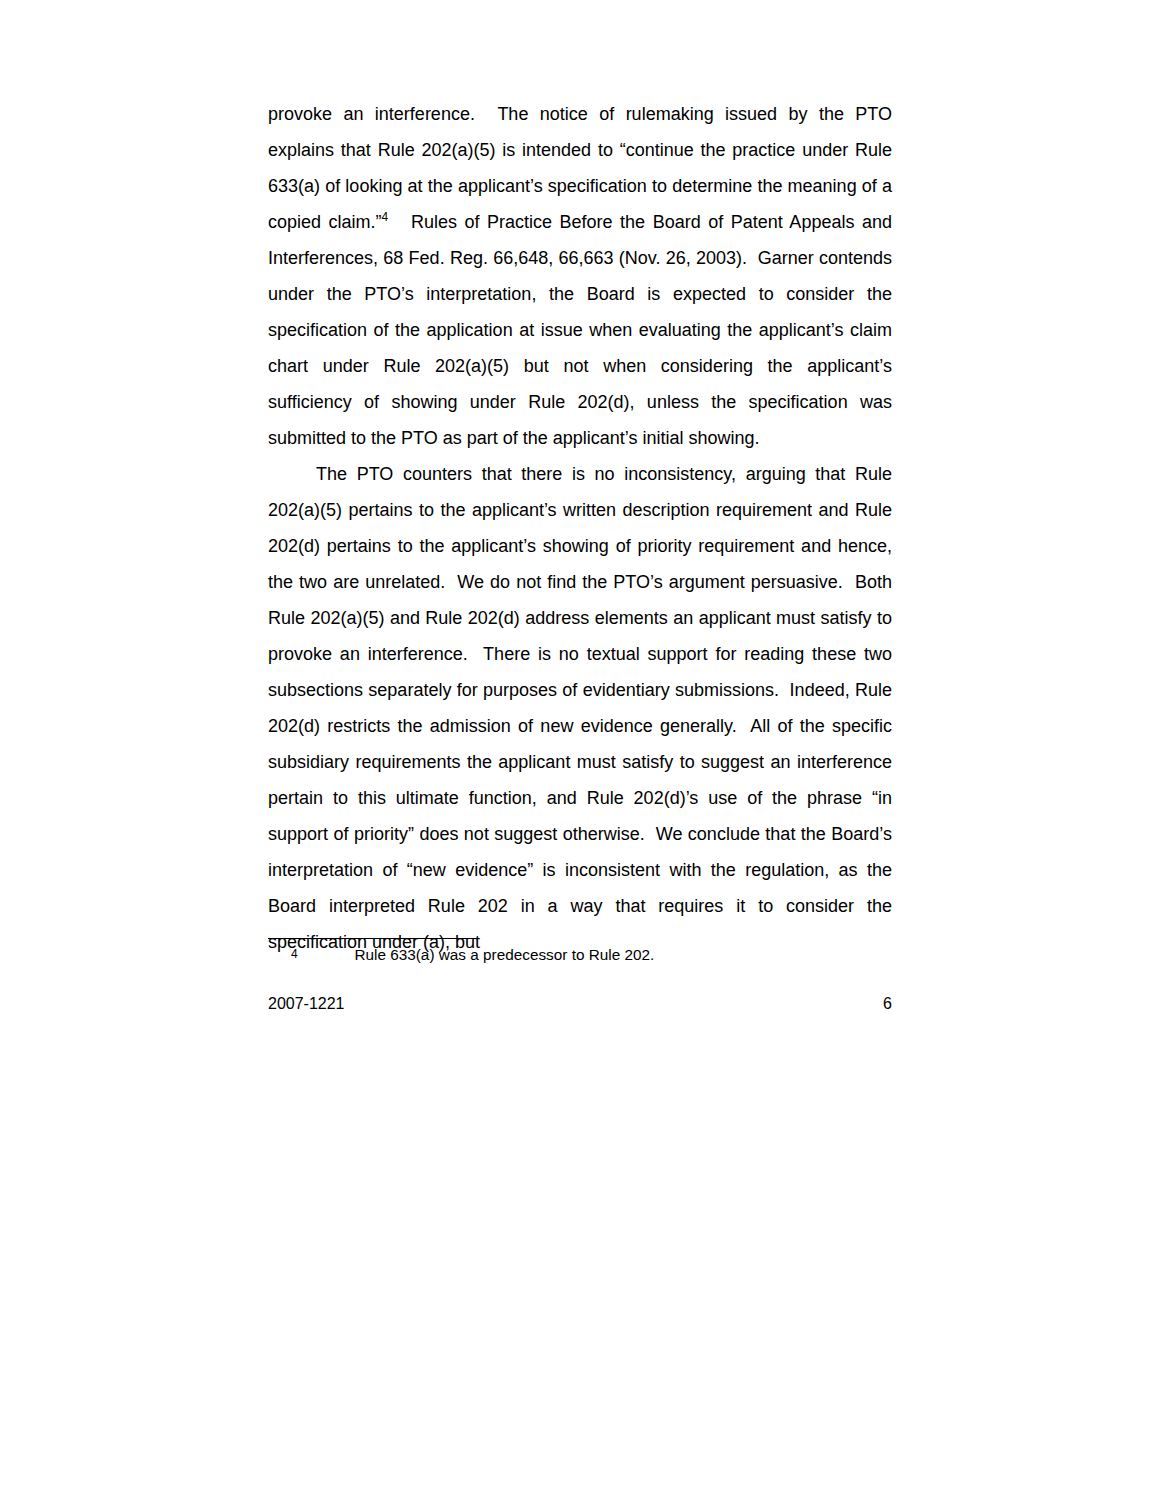provoke an interference. The notice of rulemaking issued by the PTO explains that Rule 202(a)(5) is intended to “continue the practice under Rule 633(a) of looking at the applicant’s specification to determine the meaning of a copied claim.”4 Rules of Practice Before the Board of Patent Appeals and Interferences, 68 Fed. Reg. 66,648, 66,663 (Nov. 26, 2003). Garner contends under the PTO’s interpretation, the Board is expected to consider the specification of the application at issue when evaluating the applicant’s claim chart under Rule 202(a)(5) but not when considering the applicant’s sufficiency of showing under Rule 202(d), unless the specification was submitted to the PTO as part of the applicant’s initial showing.
The PTO counters that there is no inconsistency, arguing that Rule 202(a)(5) pertains to the applicant’s written description requirement and Rule 202(d) pertains to the applicant’s showing of priority requirement and hence, the two are unrelated. We do not find the PTO’s argument persuasive. Both Rule 202(a)(5) and Rule 202(d) address elements an applicant must satisfy to provoke an interference. There is no textual support for reading these two subsections separately for purposes of evidentiary submissions. Indeed, Rule 202(d) restricts the admission of new evidence generally. All of the specific subsidiary requirements the applicant must satisfy to suggest an interference pertain to this ultimate function, and Rule 202(d)’s use of the phrase “in support of priority” does not suggest otherwise. We conclude that the Board’s interpretation of “new evidence” is inconsistent with the regulation, as the Board interpreted Rule 202 in a way that requires it to consider the specification under (a), but
4 Rule 633(a) was a predecessor to Rule 202.
2007-1221 6